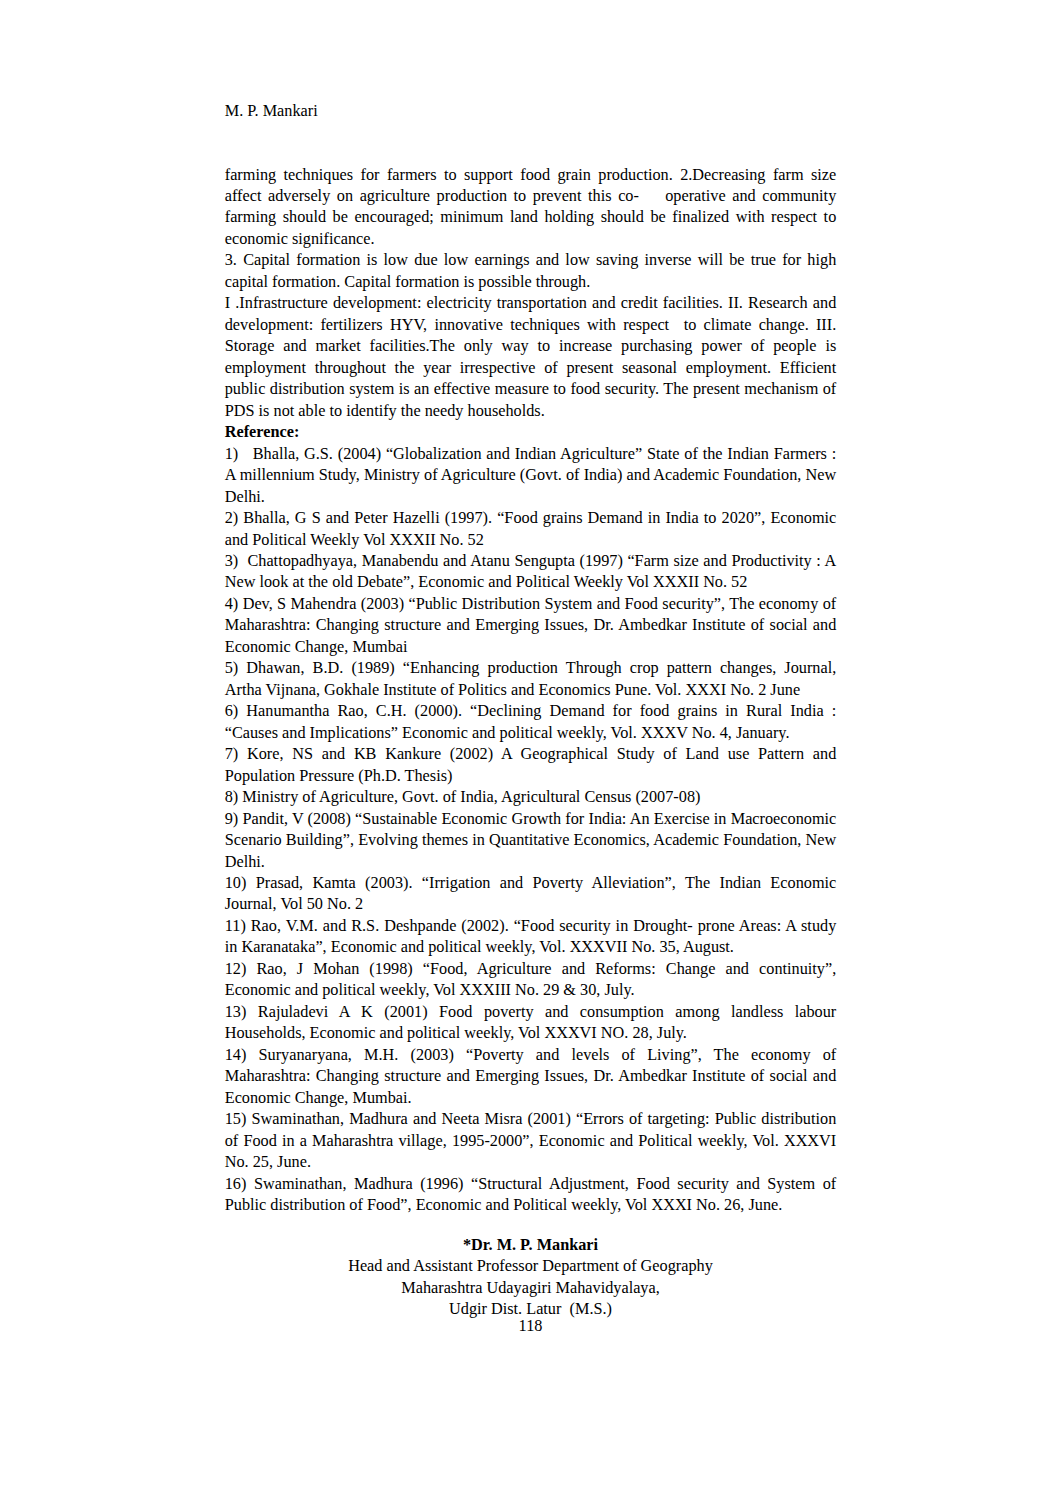M. P. Mankari
farming techniques for farmers to support food grain production. 2.Decreasing farm size affect adversely on agriculture production to prevent this co- operative and community farming should be encouraged; minimum land holding should be finalized with respect to economic significance.
3. Capital formation is low due low earnings and low saving inverse will be true for high capital formation. Capital formation is possible through.
I .Infrastructure development: electricity transportation and credit facilities. II. Research and development: fertilizers HYV, innovative techniques with respect to climate change. III. Storage and market facilities.The only way to increase purchasing power of people is employment throughout the year irrespective of present seasonal employment. Efficient public distribution system is an effective measure to food security. The present mechanism of PDS is not able to identify the needy households.
Reference:
1) Bhalla, G.S. (2004) “Globalization and Indian Agriculture” State of the Indian Farmers : A millennium Study, Ministry of Agriculture (Govt. of India) and Academic Foundation, New Delhi.
2) Bhalla, G S and Peter Hazelli (1997). “Food grains Demand in India to 2020”, Economic and Political Weekly Vol XXXII No. 52
3) Chattopadhyaya, Manabendu and Atanu Sengupta (1997) “Farm size and Productivity : A New look at the old Debate”, Economic and Political Weekly Vol XXXII No. 52
4) Dev, S Mahendra (2003) “Public Distribution System and Food security”, The economy of Maharashtra: Changing structure and Emerging Issues, Dr. Ambedkar Institute of social and Economic Change, Mumbai
5) Dhawan, B.D. (1989) “Enhancing production Through crop pattern changes, Journal, Artha Vijnana, Gokhale Institute of Politics and Economics Pune. Vol. XXXI No. 2 June
6) Hanumantha Rao, C.H. (2000). “Declining Demand for food grains in Rural India : “Causes and Implications” Economic and political weekly, Vol. XXXV No. 4, January.
7) Kore, NS and KB Kankure (2002) A Geographical Study of Land use Pattern and Population Pressure (Ph.D. Thesis)
8) Ministry of Agriculture, Govt. of India, Agricultural Census (2007-08)
9) Pandit, V (2008) “Sustainable Economic Growth for India: An Exercise in Macroeconomic Scenario Building”, Evolving themes in Quantitative Economics, Academic Foundation, New Delhi.
10) Prasad, Kamta (2003). “Irrigation and Poverty Alleviation”, The Indian Economic Journal, Vol 50 No. 2
11) Rao, V.M. and R.S. Deshpande (2002). “Food security in Drought- prone Areas: A study in Karanataka”, Economic and political weekly, Vol. XXXVII No. 35, August.
12) Rao, J Mohan (1998) “Food, Agriculture and Reforms: Change and continuity”, Economic and political weekly, Vol XXXIII No. 29 & 30, July.
13) Rajuladevi A K (2001) Food poverty and consumption among landless labour Households, Economic and political weekly, Vol XXXVI NO. 28, July.
14) Suryanaryana, M.H. (2003) “Poverty and levels of Living”, The economy of Maharashtra: Changing structure and Emerging Issues, Dr. Ambedkar Institute of social and Economic Change, Mumbai.
15) Swaminathan, Madhura and Neeta Misra (2001) “Errors of targeting: Public distribution of Food in a Maharashtra village, 1995-2000”, Economic and Political weekly, Vol. XXXVI No. 25, June.
16) Swaminathan, Madhura (1996) “Structural Adjustment, Food security and System of Public distribution of Food”, Economic and Political weekly, Vol XXXI No. 26, June.
*Dr. M. P. Mankari Head and Assistant Professor Department of Geography Maharashtra Udayagiri Mahavidyalaya, Udgir Dist. Latur (M.S.)
118